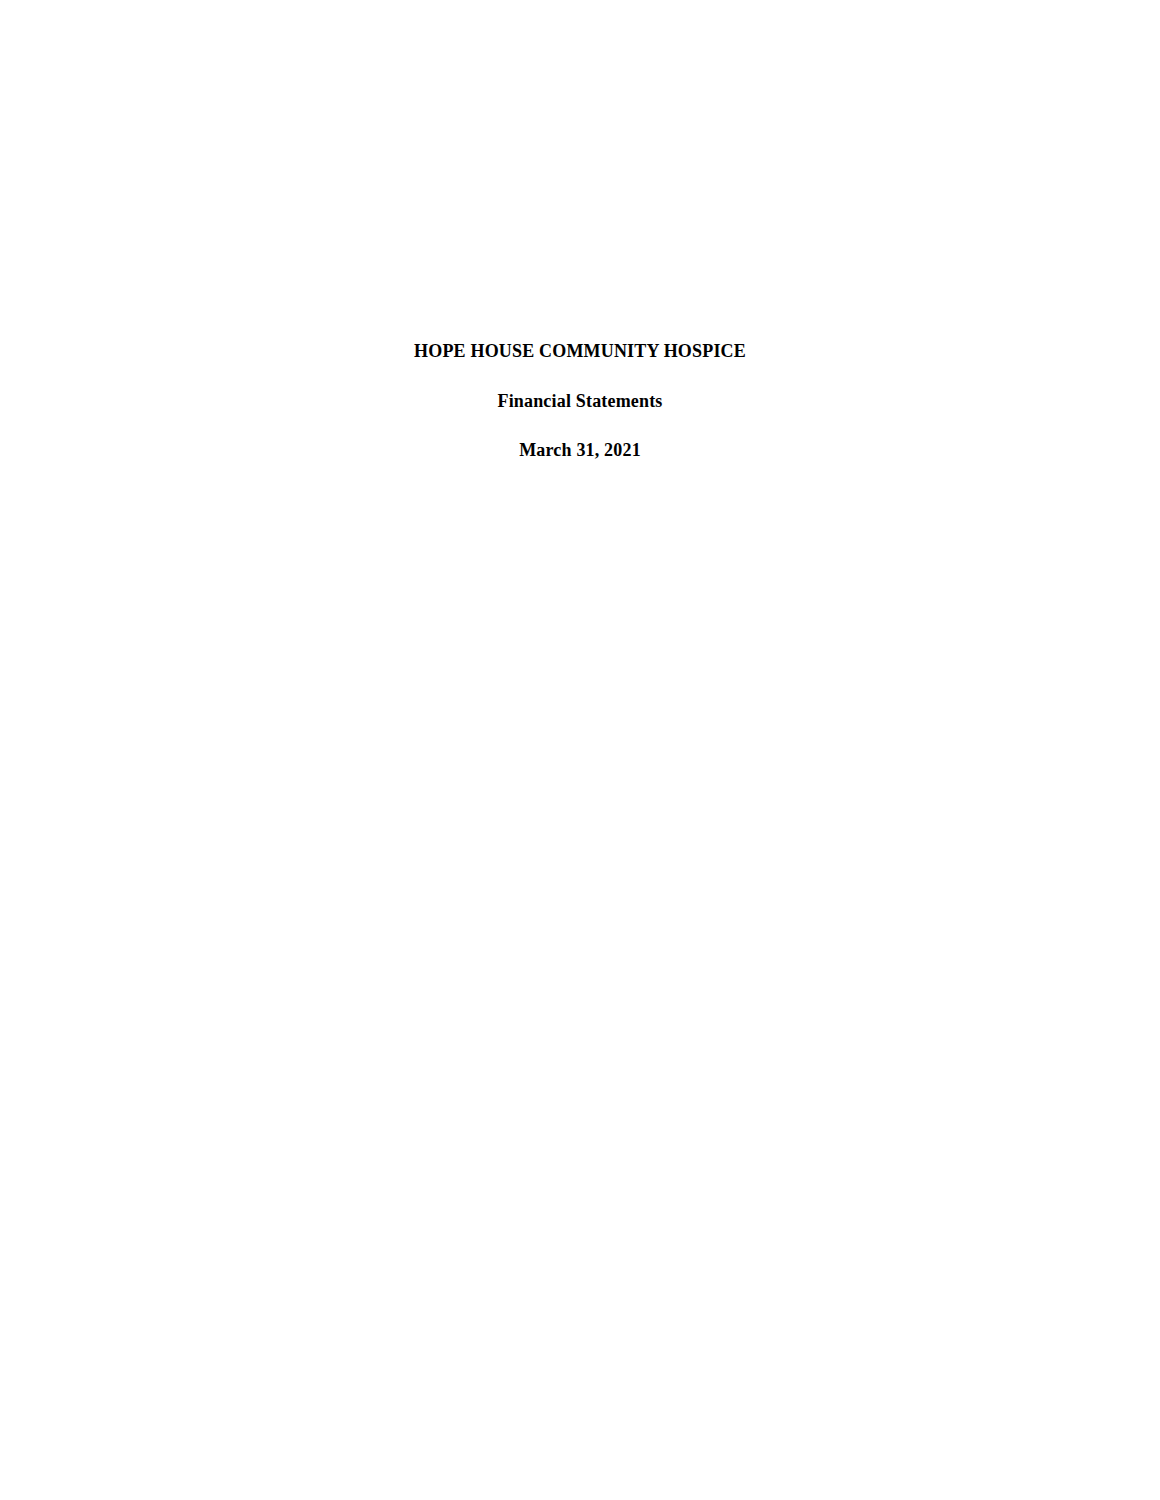HOPE HOUSE COMMUNITY HOSPICE
Financial Statements
March 31, 2021